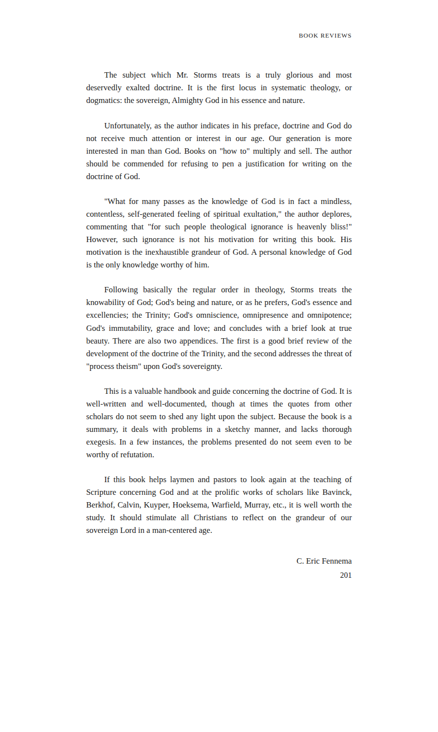Book Reviews
The subject which Mr. Storms treats is a truly glorious and most deservedly exalted doctrine. It is the first locus in systematic theology, or dogmatics: the sovereign, Almighty God in his essence and nature.
Unfortunately, as the author indicates in his preface, doctrine and God do not receive much attention or interest in our age. Our generation is more interested in man than God. Books on "how to" multiply and sell. The author should be commended for refusing to pen a justification for writing on the doctrine of God.
"What for many passes as the knowledge of God is in fact a mindless, contentless, self-generated feeling of spiritual exultation," the author deplores, commenting that "for such people theological ignorance is heavenly bliss!" However, such ignorance is not his motivation for writing this book. His motivation is the inexhaustible grandeur of God. A personal knowledge of God is the only knowledge worthy of him.
Following basically the regular order in theology, Storms treats the knowability of God; God's being and nature, or as he prefers, God's essence and excellencies; the Trinity; God's omniscience, omnipresence and omnipotence; God's immutability, grace and love; and concludes with a brief look at true beauty. There are also two appendices. The first is a good brief review of the development of the doctrine of the Trinity, and the second addresses the threat of "process theism" upon God's sovereignty.
This is a valuable handbook and guide concerning the doctrine of God. It is well-written and well-documented, though at times the quotes from other scholars do not seem to shed any light upon the subject. Because the book is a summary, it deals with problems in a sketchy manner, and lacks thorough exegesis. In a few instances, the problems presented do not seem even to be worthy of refutation.
If this book helps laymen and pastors to look again at the teaching of Scripture concerning God and at the prolific works of scholars like Bavinck, Berkhof, Calvin, Kuyper, Hoeksema, Warfield, Murray, etc., it is well worth the study. It should stimulate all Christians to reflect on the grandeur of our sovereign Lord in a man-centered age.
C. Eric Fennema
201